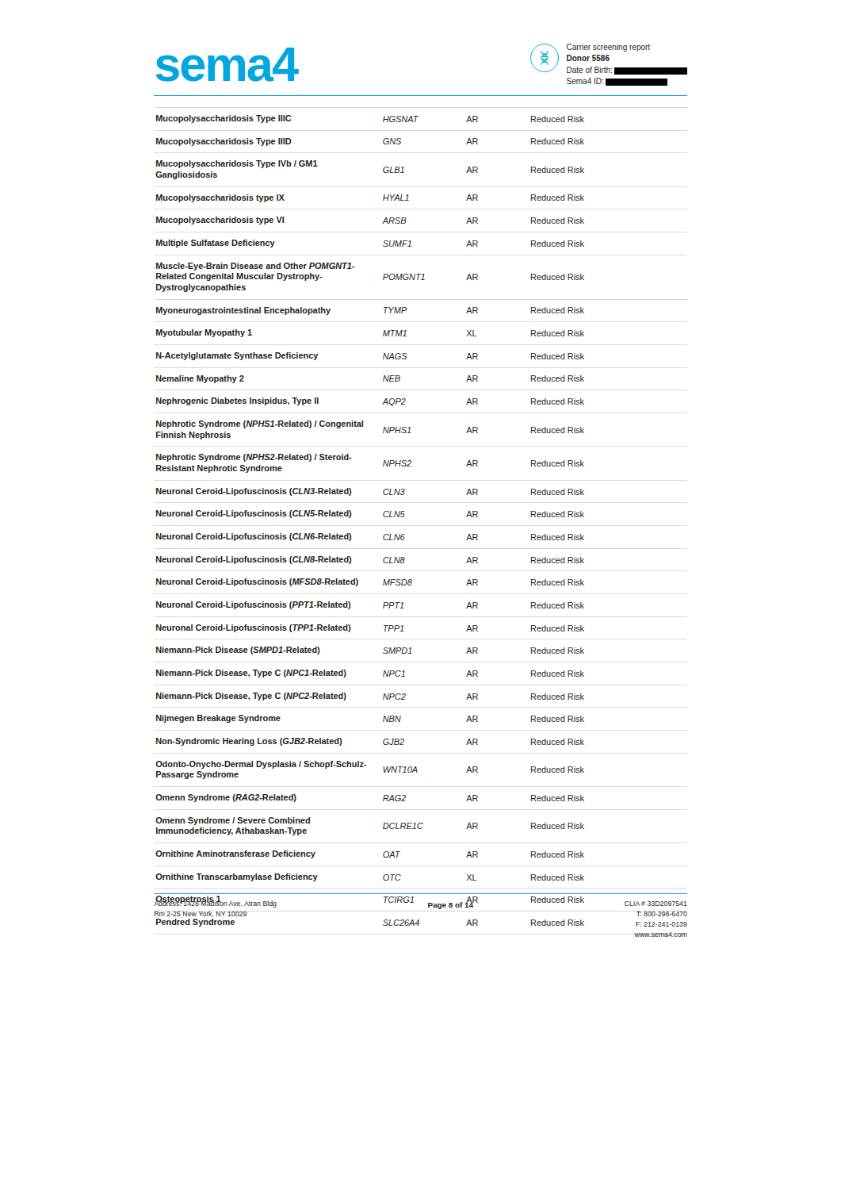sema4
Carrier screening report
Donor 5586
Date of Birth:
Sema4 ID:
| Mucopolysaccharidosis Type IIIC | HGSNAT | AR | Reduced Risk |
| Mucopolysaccharidosis Type IIID | GNS | AR | Reduced Risk |
| Mucopolysaccharidosis Type IVb / GM1 Gangliosidosis | GLB1 | AR | Reduced Risk |
| Mucopolysaccharidosis type IX | HYAL1 | AR | Reduced Risk |
| Mucopolysaccharidosis type VI | ARSB | AR | Reduced Risk |
| Multiple Sulfatase Deficiency | SUMF1 | AR | Reduced Risk |
| Muscle-Eye-Brain Disease and Other POMGNT1 -Related Congenital Muscular Dystrophy-Dystroglycanopathies | POMGNT1 | AR | Reduced Risk |
| Myoneurogastrointestinal Encephalopathy | TYMP | AR | Reduced Risk |
| Myotubular Myopathy 1 | MTM1 | XL | Reduced Risk |
| N-Acetylglutamate Synthase Deficiency | NAGS | AR | Reduced Risk |
| Nemaline Myopathy 2 | NEB | AR | Reduced Risk |
| Nephrogenic Diabetes Insipidus, Type II | AQP2 | AR | Reduced Risk |
| Nephrotic Syndrome ( NPHS1 -Related) / Congenital Finnish Nephrosis | NPHS1 | AR | Reduced Risk |
| Nephrotic Syndrome ( NPHS2 -Related) / Steroid-Resistant Nephrotic Syndrome | NPHS2 | AR | Reduced Risk |
| Neuronal Ceroid-Lipofuscinosis ( CLN3 -Related) | CLN3 | AR | Reduced Risk |
| Neuronal Ceroid-Lipofuscinosis ( CLN5 -Related) | CLN5 | AR | Reduced Risk |
| Neuronal Ceroid-Lipofuscinosis ( CLN6 -Related) | CLN6 | AR | Reduced Risk |
| Neuronal Ceroid-Lipofuscinosis ( CLN8 -Related) | CLN8 | AR | Reduced Risk |
| Neuronal Ceroid-Lipofuscinosis ( MFSD8 -Related) | MFSD8 | AR | Reduced Risk |
| Neuronal Ceroid-Lipofuscinosis ( PPT1 -Related) | PPT1 | AR | Reduced Risk |
| Neuronal Ceroid-Lipofuscinosis ( TPP1 -Related) | TPP1 | AR | Reduced Risk |
| Niemann-Pick Disease ( SMPD1 -Related) | SMPD1 | AR | Reduced Risk |
| Niemann-Pick Disease, Type C ( NPC1 -Related) | NPC1 | AR | Reduced Risk |
| Niemann-Pick Disease, Type C ( NPC2 -Related) | NPC2 | AR | Reduced Risk |
| Nijmegen Breakage Syndrome | NBN | AR | Reduced Risk |
| Non-Syndromic Hearing Loss ( GJB2 -Related) | GJB2 | AR | Reduced Risk |
| Odonto-Onycho-Dermal Dysplasia / Schopf-Schulz-Passarge Syndrome | WNT10A | AR | Reduced Risk |
| Omenn Syndrome ( RAG2 -Related) | RAG2 | AR | Reduced Risk |
| Omenn Syndrome / Severe Combined Immunodeficiency, Athabaskan-Type | DCLRE1C | AR | Reduced Risk |
| Ornithine Aminotransferase Deficiency | OAT | AR | Reduced Risk |
| Ornithine Transcarbamylase Deficiency | OTC | XL | Reduced Risk |
| Osteopetrosis 1 | TCIRG1 | AR | Reduced Risk |
| Pendred Syndrome | SLC26A4 | AR | Reduced Risk |
Address: 1428 Madison Ave, Atran Bldg
Rm 2-25 New York, NY 10029
Page 8 of 14
CLIA # 33D2097541
T: 800-298-6470
F: 212-241-0139
www.sema4.com